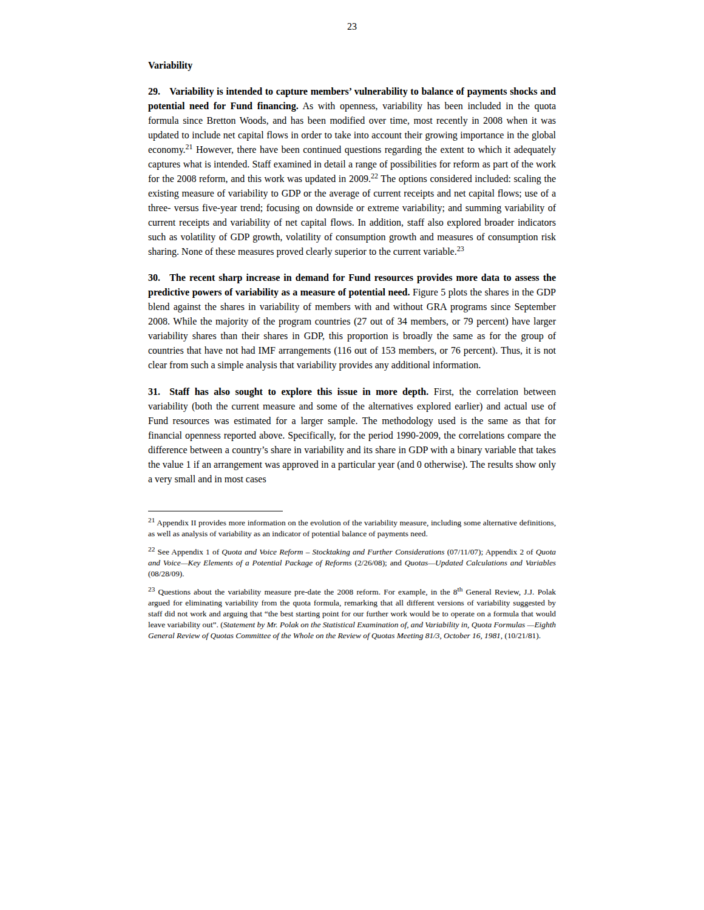23
Variability
29. Variability is intended to capture members’ vulnerability to balance of payments shocks and potential need for Fund financing. As with openness, variability has been included in the quota formula since Bretton Woods, and has been modified over time, most recently in 2008 when it was updated to include net capital flows in order to take into account their growing importance in the global economy.21 However, there have been continued questions regarding the extent to which it adequately captures what is intended. Staff examined in detail a range of possibilities for reform as part of the work for the 2008 reform, and this work was updated in 2009.22 The options considered included: scaling the existing measure of variability to GDP or the average of current receipts and net capital flows; use of a three- versus five-year trend; focusing on downside or extreme variability; and summing variability of current receipts and variability of net capital flows. In addition, staff also explored broader indicators such as volatility of GDP growth, volatility of consumption growth and measures of consumption risk sharing. None of these measures proved clearly superior to the current variable.23
30. The recent sharp increase in demand for Fund resources provides more data to assess the predictive powers of variability as a measure of potential need. Figure 5 plots the shares in the GDP blend against the shares in variability of members with and without GRA programs since September 2008. While the majority of the program countries (27 out of 34 members, or 79 percent) have larger variability shares than their shares in GDP, this proportion is broadly the same as for the group of countries that have not had IMF arrangements (116 out of 153 members, or 76 percent). Thus, it is not clear from such a simple analysis that variability provides any additional information.
31. Staff has also sought to explore this issue in more depth. First, the correlation between variability (both the current measure and some of the alternatives explored earlier) and actual use of Fund resources was estimated for a larger sample. The methodology used is the same as that for financial openness reported above. Specifically, for the period 1990-2009, the correlations compare the difference between a country’s share in variability and its share in GDP with a binary variable that takes the value 1 if an arrangement was approved in a particular year (and 0 otherwise). The results show only a very small and in most cases
21 Appendix II provides more information on the evolution of the variability measure, including some alternative definitions, as well as analysis of variability as an indicator of potential balance of payments need.
22 See Appendix 1 of Quota and Voice Reform – Stocktaking and Further Considerations (07/11/07); Appendix 2 of Quota and Voice—Key Elements of a Potential Package of Reforms (2/26/08); and Quotas—Updated Calculations and Variables (08/28/09).
23 Questions about the variability measure pre-date the 2008 reform. For example, in the 8th General Review, J.J. Polak argued for eliminating variability from the quota formula, remarking that all different versions of variability suggested by staff did not work and arguing that “the best starting point for our further work would be to operate on a formula that would leave variability out”. (Statement by Mr. Polak on the Statistical Examination of, and Variability in, Quota Formulas —Eighth General Review of Quotas Committee of the Whole on the Review of Quotas Meeting 81/3, October 16, 1981, (10/21/81).